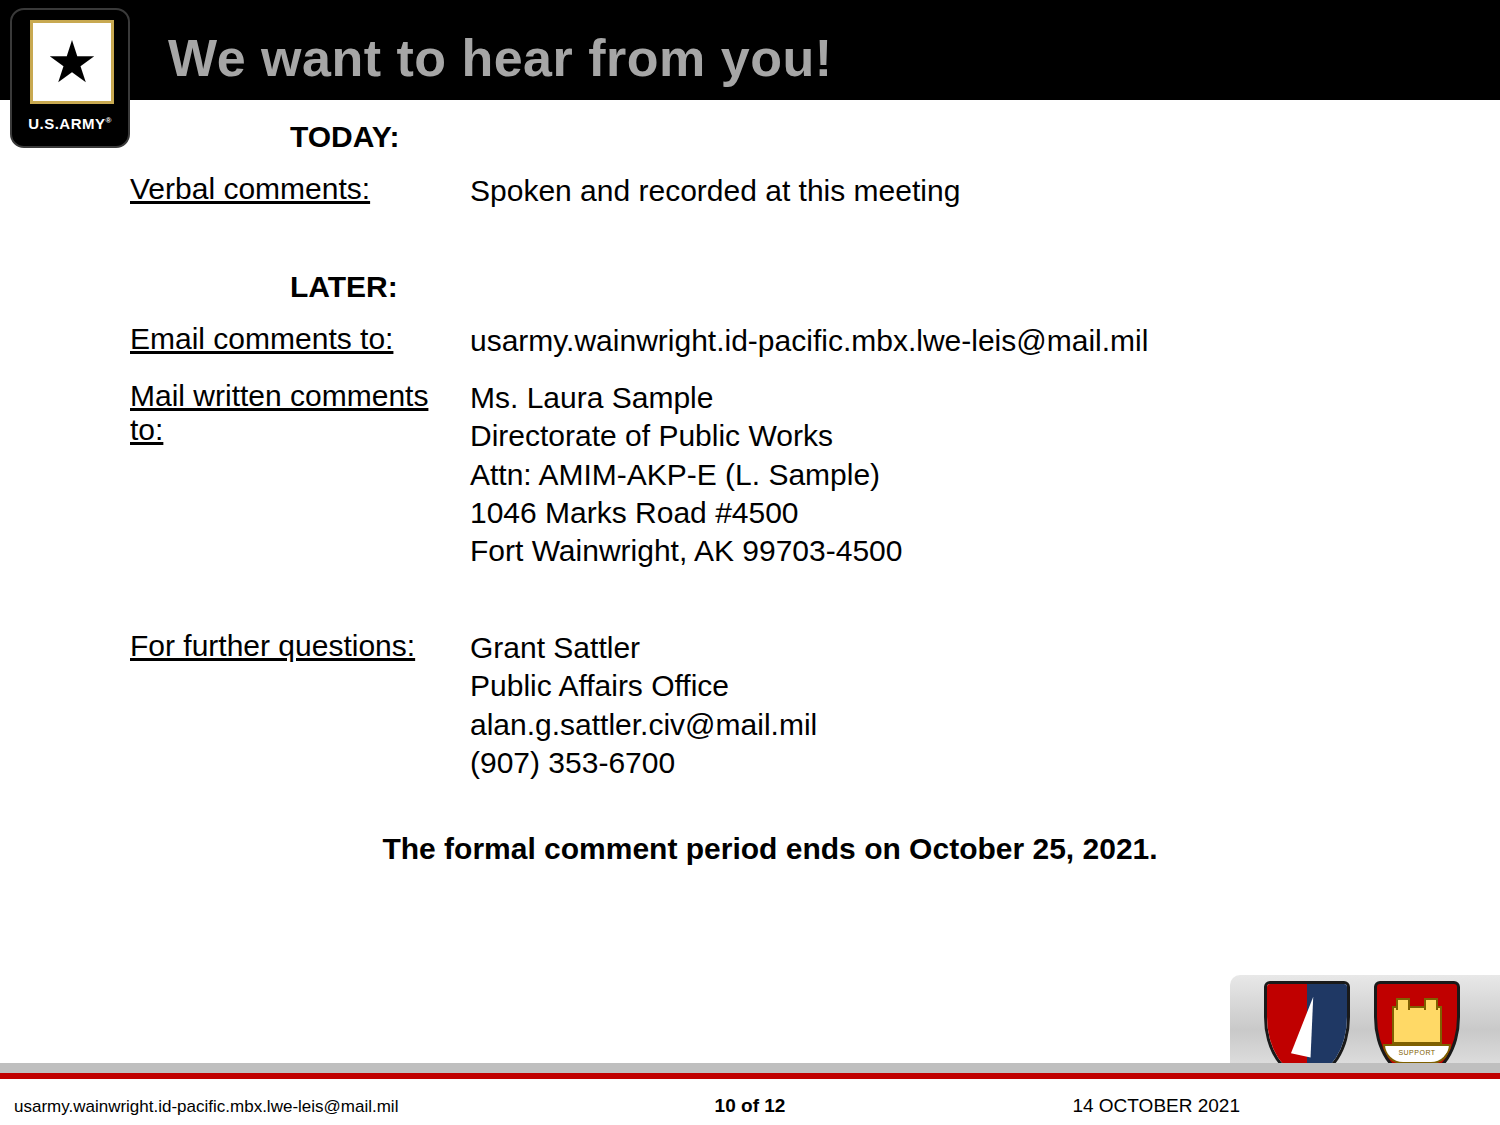We want to hear from you!
★
U.S.ARMY®
TODAY:
Verbal comments:
Spoken and recorded at this meeting
LATER:
Email comments to:
usarmy.wainwright.id-pacific.mbx.lwe-leis@mail.mil
Mail written comments to:
Ms. Laura Sample
Directorate of Public Works
Attn: AMIM-AKP-E (L. Sample)
1046 Marks Road #4500
Fort Wainwright, AK 99703-4500
For further questions:
Grant Sattler
Public Affairs Office
alan.g.sattler.civ@mail.mil
(907) 353-6700
The formal comment period ends on October 25, 2021.
SUPPORT
usarmy.wainwright.id-pacific.mbx.lwe-leis@mail.mil
10 of 12
14 OCTOBER 2021